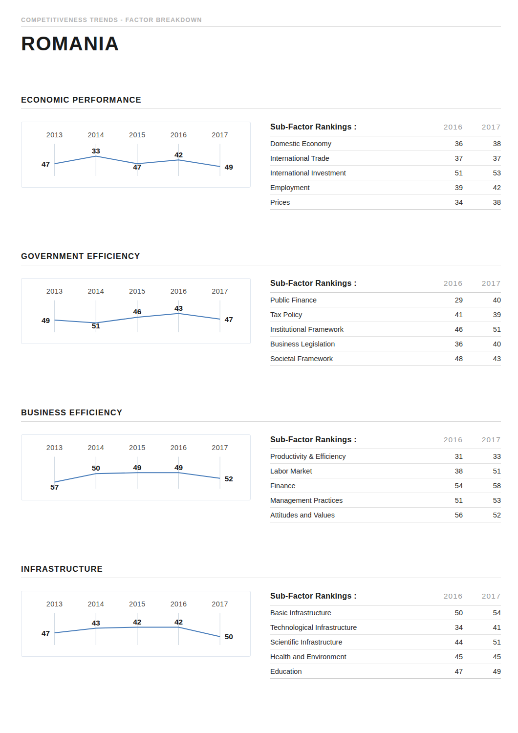Competitiveness Trends - Factor Breakdown
ROMANIA
Economic Performance
2013 2014 2015 2016 2017 47 33 47 42 49
| Sub-Factor Rankings : | 2016 | 2017 |
| --- | --- | --- |
| Domestic Economy | 36 | 38 |
| International Trade | 37 | 37 |
| International Investment | 51 | 53 |
| Employment | 39 | 42 |
| Prices | 34 | 38 |
Government Efficiency
2013 2014 2015 2016 2017 49 51 46 43 47
| Sub-Factor Rankings : | 2016 | 2017 |
| --- | --- | --- |
| Public Finance | 29 | 40 |
| Tax Policy | 41 | 39 |
| Institutional Framework | 46 | 51 |
| Business Legislation | 36 | 40 |
| Societal Framework | 48 | 43 |
Business Efficiency
2013 2014 2015 2016 2017 57 50 49 49 52
| Sub-Factor Rankings : | 2016 | 2017 |
| --- | --- | --- |
| Productivity & Efficiency | 31 | 33 |
| Labor Market | 38 | 51 |
| Finance | 54 | 58 |
| Management Practices | 51 | 53 |
| Attitudes and Values | 56 | 52 |
Infrastructure
2013 2014 2015 2016 2017 47 43 42 42 50
| Sub-Factor Rankings : | 2016 | 2017 |
| --- | --- | --- |
| Basic Infrastructure | 50 | 54 |
| Technological Infrastructure | 34 | 41 |
| Scientific Infrastructure | 44 | 51 |
| Health and Environment | 45 | 45 |
| Education | 47 | 49 |